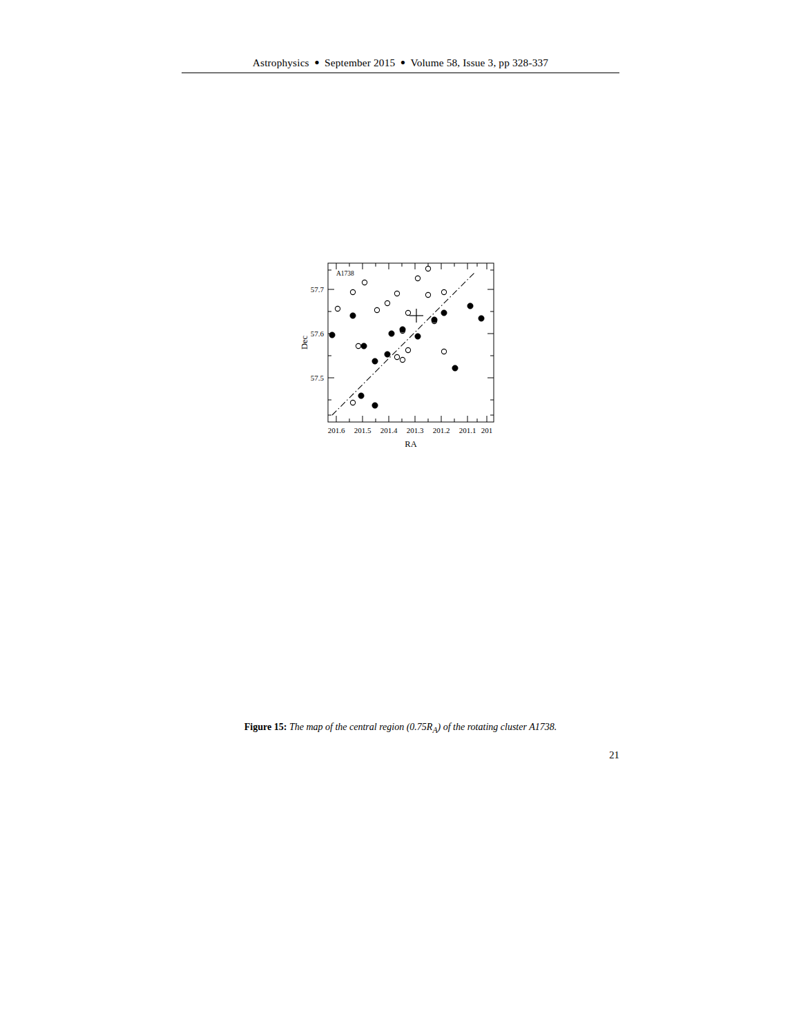Astrophysics ● September 2015 ● Volume 58, Issue 3, pp 328-337
A1738 57.7 57.6 57.5 201.6 201.5 201.4 201.3 201.2 201.1 201 RA Dec
Figure 15: The map of the central region (0.75RA) of the rotating cluster A1738.
21